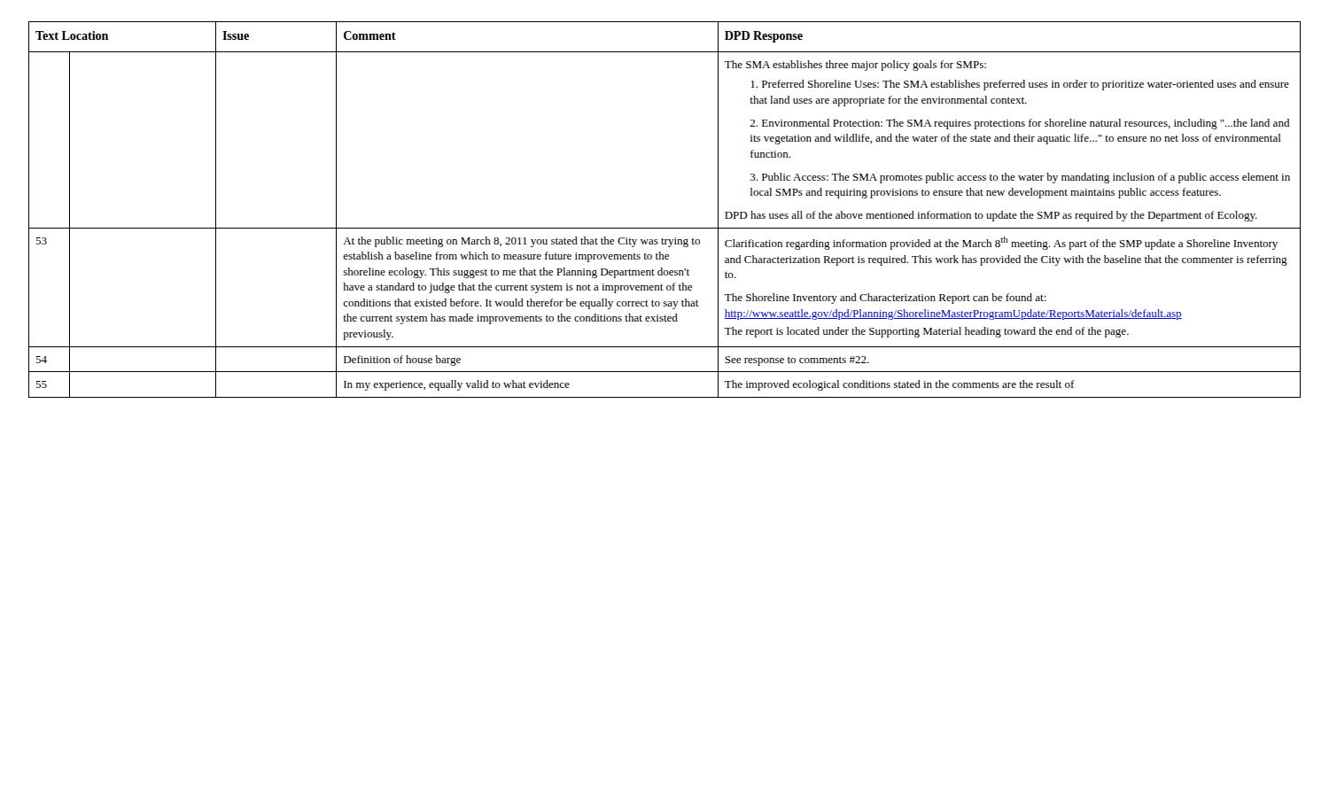| Text Location | Issue | Comment | DPD Response |
| --- | --- | --- | --- |
| | | | | The SMA establishes three major policy goals for SMPs: 1. Preferred Shoreline Uses: The SMA establishes preferred uses in order to prioritize water-oriented uses and ensure that land uses are appropriate for the environmental context. 2. Environmental Protection: The SMA requires protections for shoreline natural resources, including "...the land and its vegetation and wildlife, and the water of the state and their aquatic life..." to ensure no net loss of environmental function. 3. Public Access: The SMA promotes public access to the water by mandating inclusion of a public access element in local SMPs and requiring provisions to ensure that new development maintains public access features. DPD has uses all of the above mentioned information to update the SMP as required by the Department of Ecology. |
| 53 | | | At the public meeting on March 8, 2011 you stated that the City was trying to establish a baseline from which to measure future improvements to the shoreline ecology. This suggest to me that the Planning Department doesn't have a standard to judge that the current system is not a improvement of the conditions that existed before. It would therefor be equally correct to say that the current system has made improvements to the conditions that existed previously. | Clarification regarding information provided at the March 8 th meeting. As part of the SMP update a Shoreline Inventory and Characterization Report is required. This work has provided the City with the baseline that the commenter is referring to. The Shoreline Inventory and Characterization Report can be found at: http://www.seattle.gov/dpd/Planning/ShorelineMasterProgramUpdate/ReportsMaterials/default.asp The report is located under the Supporting Material heading toward the end of the page. |
| 54 | | | Definition of house barge | See response to comments #22. |
| 55 | | | In my experience, equally valid to what evidence | The improved ecological conditions stated in the comments are the result of |